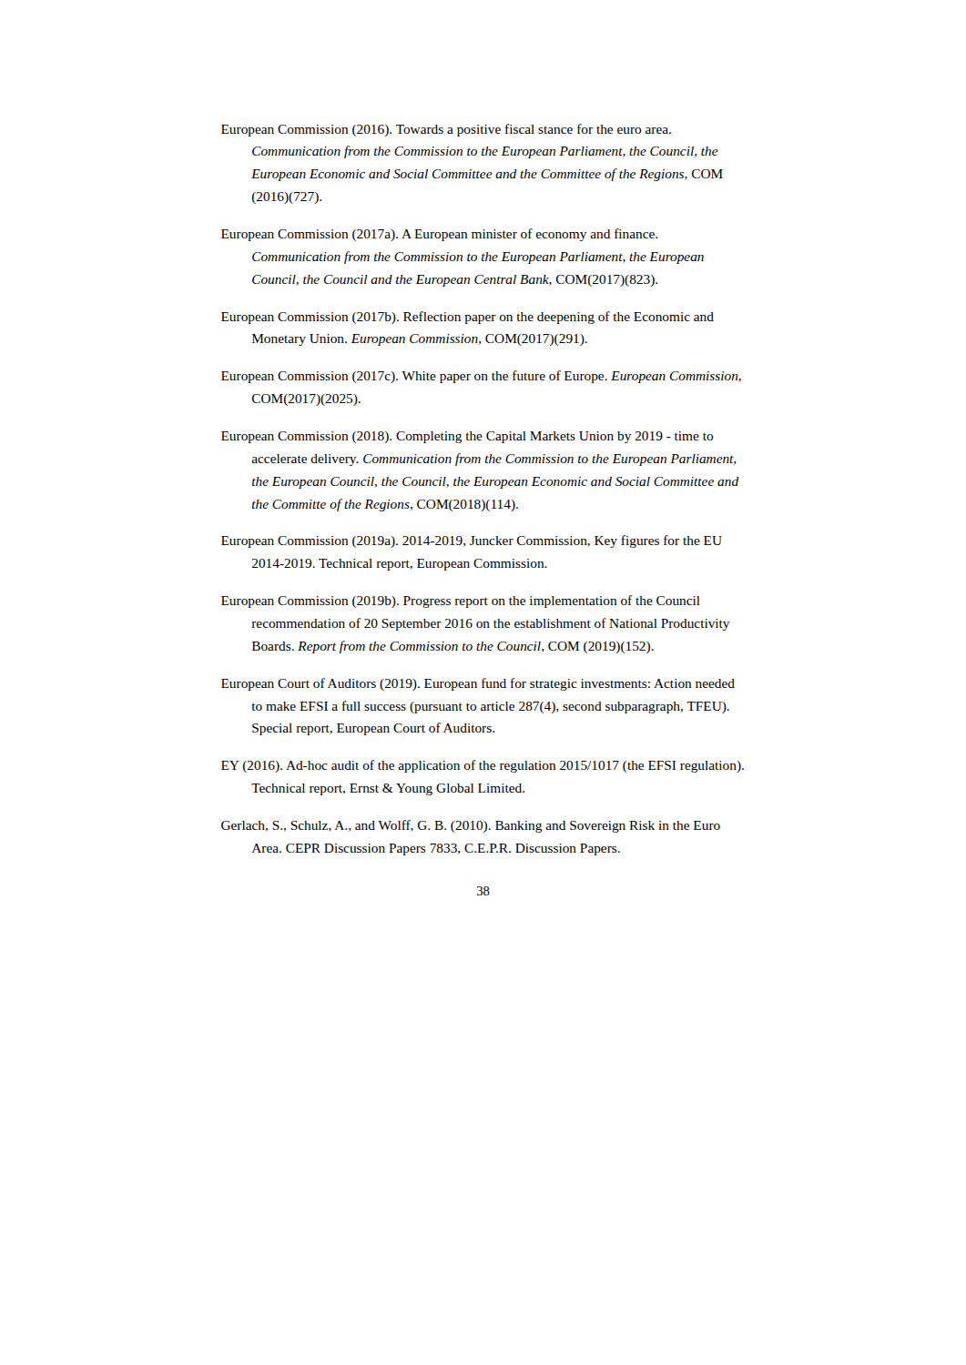European Commission (2016). Towards a positive fiscal stance for the euro area. Communication from the Commission to the European Parliament, the Council, the European Economic and Social Committee and the Committee of the Regions, COM (2016)(727).
European Commission (2017a). A European minister of economy and finance. Communication from the Commission to the European Parliament, the European Council, the Council and the European Central Bank, COM(2017)(823).
European Commission (2017b). Reflection paper on the deepening of the Economic and Monetary Union. European Commission, COM(2017)(291).
European Commission (2017c). White paper on the future of Europe. European Commission, COM(2017)(2025).
European Commission (2018). Completing the Capital Markets Union by 2019 - time to accelerate delivery. Communication from the Commission to the European Parliament, the European Council, the Council, the European Economic and Social Committee and the Committe of the Regions, COM(2018)(114).
European Commission (2019a). 2014-2019, Juncker Commission, Key figures for the EU 2014-2019. Technical report, European Commission.
European Commission (2019b). Progress report on the implementation of the Council recommendation of 20 September 2016 on the establishment of National Productivity Boards. Report from the Commission to the Council, COM (2019)(152).
European Court of Auditors (2019). European fund for strategic investments: Action needed to make EFSI a full success (pursuant to article 287(4), second subparagraph, TFEU). Special report, European Court of Auditors.
EY (2016). Ad-hoc audit of the application of the regulation 2015/1017 (the EFSI regulation). Technical report, Ernst & Young Global Limited.
Gerlach, S., Schulz, A., and Wolff, G. B. (2010). Banking and Sovereign Risk in the Euro Area. CEPR Discussion Papers 7833, C.E.P.R. Discussion Papers.
38